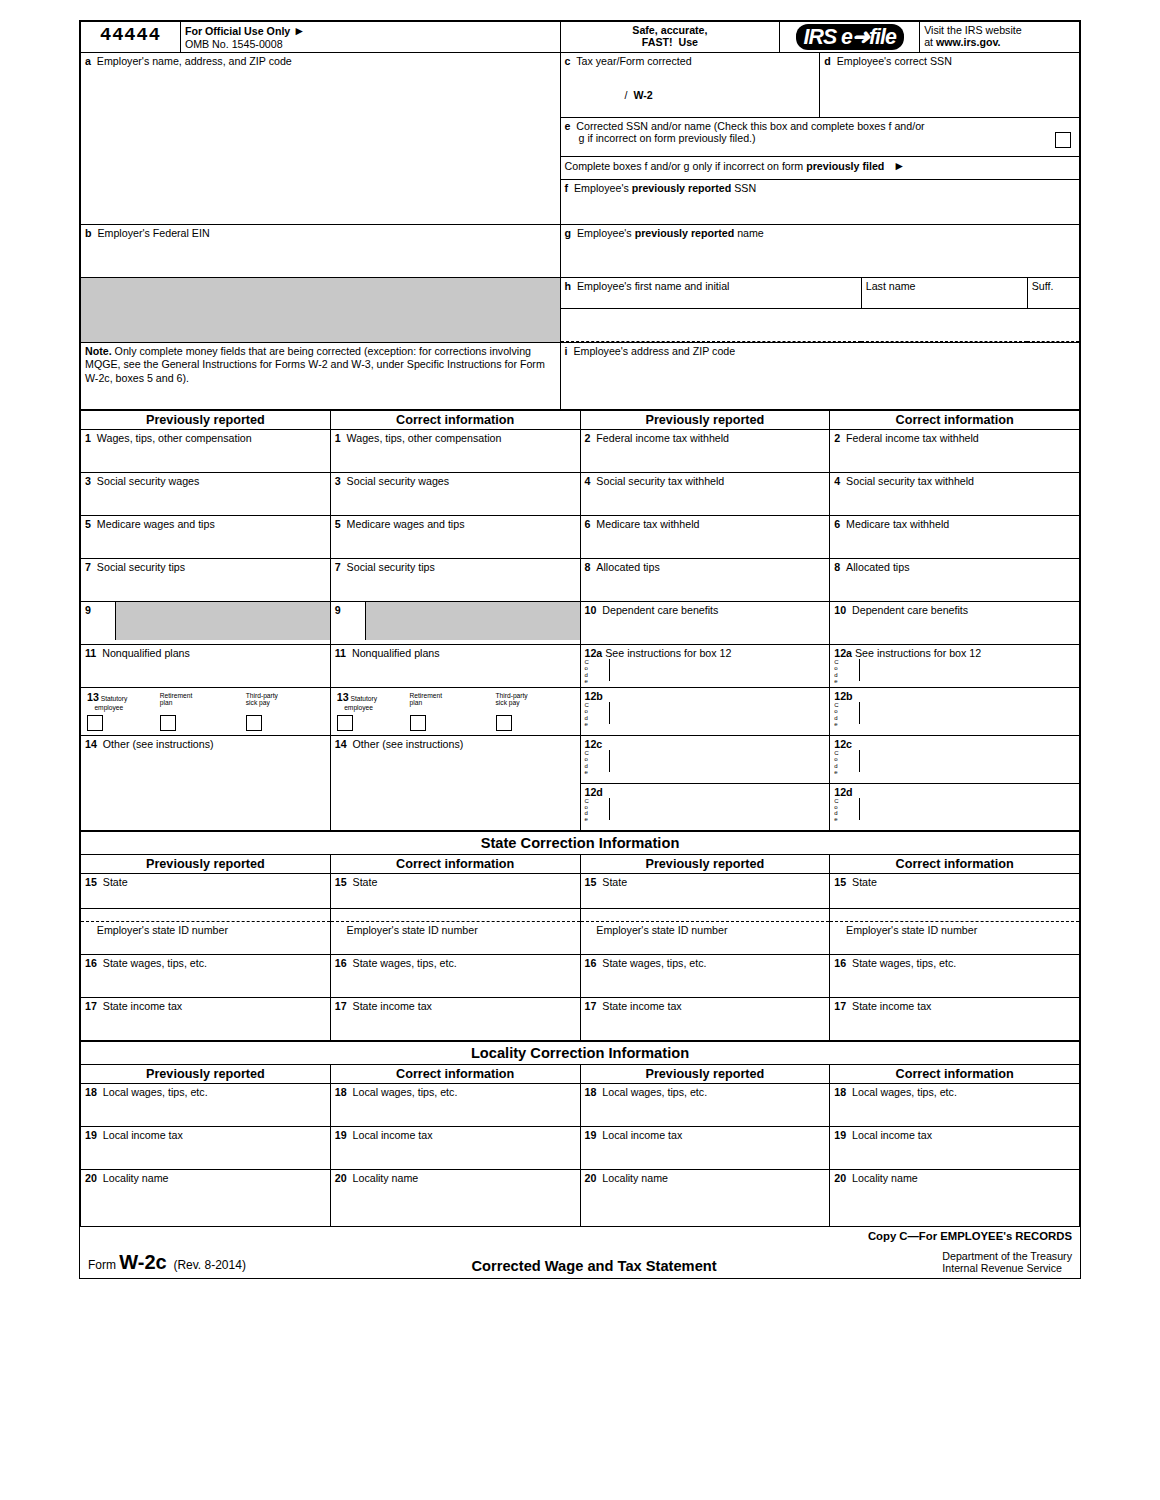| 44444 | For Official Use Only ► OMB No. 1545-0008 | Safe, accurate, FAST! Use | IRS e ➜ file | Visit the IRS website at www.irs.gov. |
| a Employer's name, address, and ZIP code | c Tax year/Form corrected / W-2 | d Employee's correct SSN |
| / e Corrected SSN and/or name (Check this box and complete boxes f and/or g if incorrect on form previously filed.) / / Complete boxes f and/or g only if incorrect on form previously filed ► / / f Employee's previously reported SSN / |
| b Employer's Federal EIN | g Employee's previously reported name |
| | / h Employee's first name and initial / Last name / Suff. / |
| Note. Only complete money fields that are being corrected (exception: for corrections involving MQGE, see the General Instructions for Forms W-2 and W-3, under Specific Instructions for Form W-2c, boxes 5 and 6). | i Employee's address and ZIP code |
| Previously reported | Correct information | Previously reported | Correct information |
| 1 Wages, tips, other compensation | 1 Wages, tips, other compensation | 2 Federal income tax withheld | 2 Federal income tax withheld |
| 3 Social security wages | 3 Social security wages | 4 Social security tax withheld | 4 Social security tax withheld |
| 5 Medicare wages and tips | 5 Medicare wages and tips | 6 Medicare tax withheld | 6 Medicare tax withheld |
| 7 Social security tips | 7 Social security tips | 8 Allocated tips | 8 Allocated tips |
| / 9 / / | / 9 / / | 10 Dependent care benefits | 10 Dependent care benefits |
| 11 Nonqualified plans | 11 Nonqualified plans | 12a See instructions for box 12 C o d e | 12a See instructions for box 12 C o d e |
| / 13 Statutory employee / Retirement plan / Third-party sick pay / | / 13 Statutory employee / Retirement plan / Third-party sick pay / | 12b C o d e | 12b C o d e |
| 14 Other (see instructions) | 14 Other (see instructions) | 12c C o d e | 12c C o d e |
| 12d C o d e | 12d C o d e |
| State Correction Information |
| Previously reported | Correct information | Previously reported | Correct information |
| / 15 State / / Employer's state ID number / | / 15 State / / Employer's state ID number / | / 15 State / / Employer's state ID number / | / 15 State / / Employer's state ID number / |
| 16 State wages, tips, etc. | 16 State wages, tips, etc. | 16 State wages, tips, etc. | 16 State wages, tips, etc. |
| 17 State income tax | 17 State income tax | 17 State income tax | 17 State income tax |
| Locality Correction Information |
| Previously reported | Correct information | Previously reported | Correct information |
| 18 Local wages, tips, etc. | 18 Local wages, tips, etc. | 18 Local wages, tips, etc. | 18 Local wages, tips, etc. |
| 19 Local income tax | 19 Local income tax | 19 Local income tax | 19 Local income tax |
| 20 Locality name | 20 Locality name | 20 Locality name | 20 Locality name |
Copy C—For EMPLOYEE's RECORDS
Form W-2c (Rev. 8-2014)
Corrected Wage and Tax Statement
Department of the Treasury
Internal Revenue Service